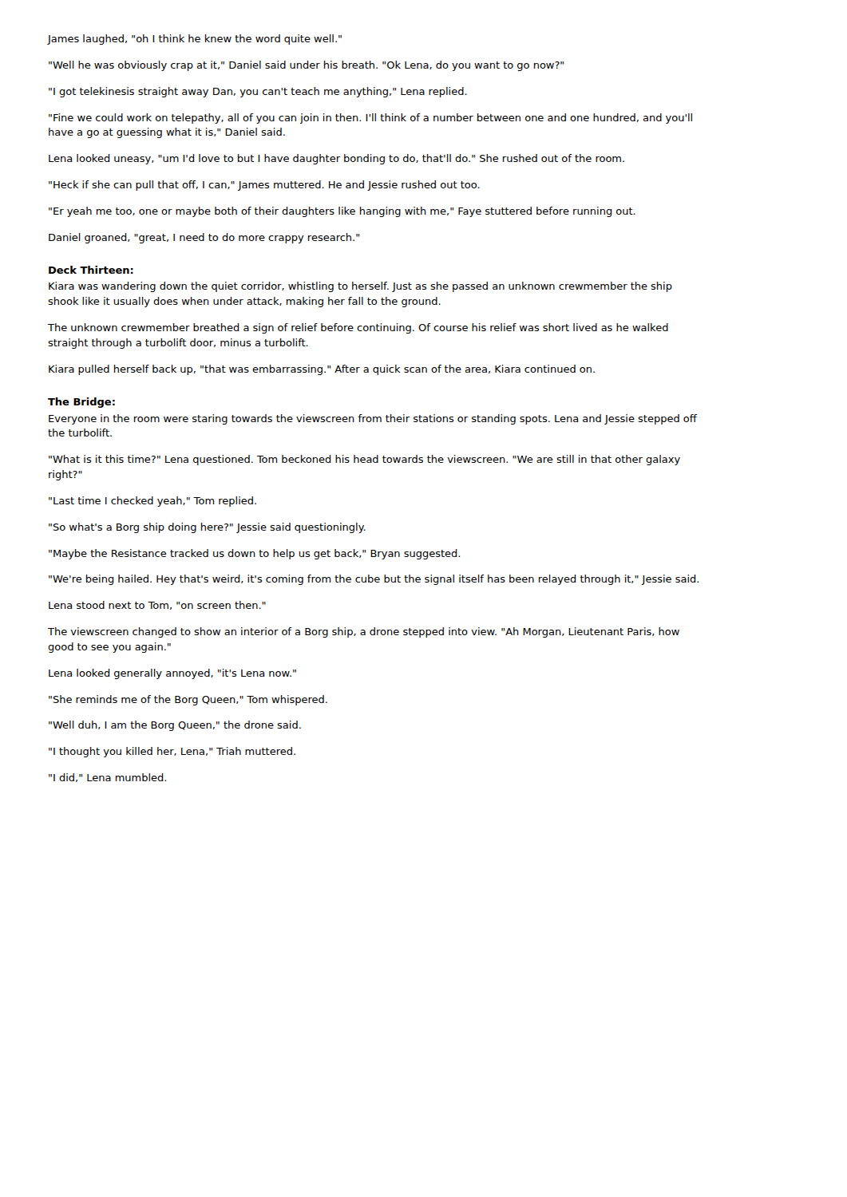James laughed, "oh I think he knew the word quite well."
"Well he was obviously crap at it," Daniel said under his breath. "Ok Lena, do you want to go now?"
"I got telekinesis straight away Dan, you can't teach me anything," Lena replied.
"Fine we could work on telepathy, all of you can join in then. I'll think of a number between one and one hundred, and you'll have a go at guessing what it is," Daniel said.
Lena looked uneasy, "um I'd love to but I have daughter bonding to do, that'll do." She rushed out of the room.
"Heck if she can pull that off, I can," James muttered. He and Jessie rushed out too.
"Er yeah me too, one or maybe both of their daughters like hanging with me," Faye stuttered before running out.
Daniel groaned, "great, I need to do more crappy research."
Deck Thirteen:
Kiara was wandering down the quiet corridor, whistling to herself. Just as she passed an unknown crewmember the ship shook like it usually does when under attack, making her fall to the ground.
The unknown crewmember breathed a sign of relief before continuing. Of course his relief was short lived as he walked straight through a turbolift door, minus a turbolift.
Kiara pulled herself back up, "that was embarrassing." After a quick scan of the area, Kiara continued on.
The Bridge:
Everyone in the room were staring towards the viewscreen from their stations or standing spots. Lena and Jessie stepped off the turbolift.
"What is it this time?" Lena questioned. Tom beckoned his head towards the viewscreen. "We are still in that other galaxy right?"
"Last time I checked yeah," Tom replied.
"So what's a Borg ship doing here?" Jessie said questioningly.
"Maybe the Resistance tracked us down to help us get back," Bryan suggested.
"We're being hailed. Hey that's weird, it's coming from the cube but the signal itself has been relayed through it," Jessie said.
Lena stood next to Tom, "on screen then."
The viewscreen changed to show an interior of a Borg ship, a drone stepped into view. "Ah Morgan, Lieutenant Paris, how good to see you again."
Lena looked generally annoyed, "it's Lena now."
"She reminds me of the Borg Queen," Tom whispered.
"Well duh, I am the Borg Queen," the drone said.
"I thought you killed her, Lena," Triah muttered.
"I did," Lena mumbled.